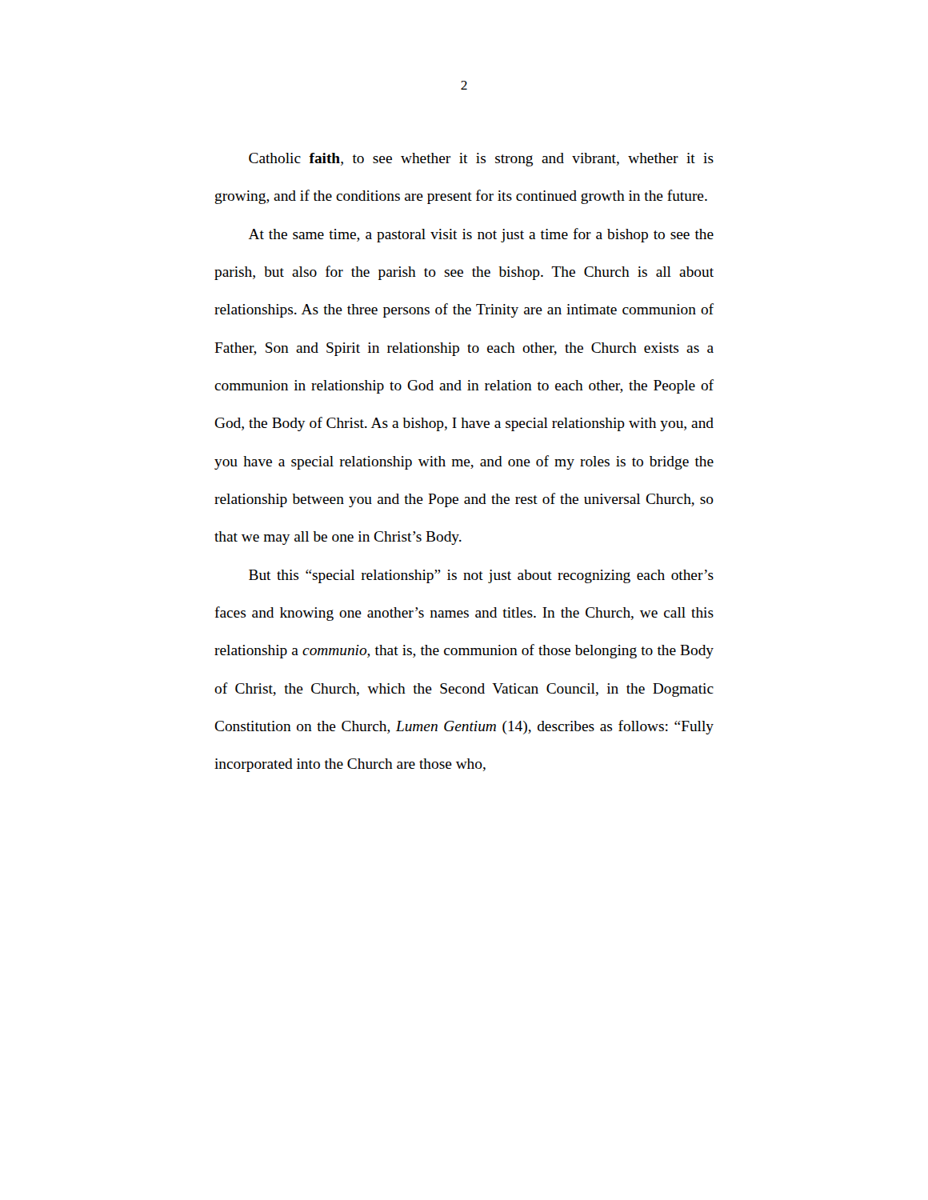2
Catholic faith, to see whether it is strong and vibrant, whether it is growing, and if the conditions are present for its continued growth in the future.
At the same time, a pastoral visit is not just a time for a bishop to see the parish, but also for the parish to see the bishop. The Church is all about relationships. As the three persons of the Trinity are an intimate communion of Father, Son and Spirit in relationship to each other, the Church exists as a communion in relationship to God and in relation to each other, the People of God, the Body of Christ. As a bishop, I have a special relationship with you, and you have a special relationship with me, and one of my roles is to bridge the relationship between you and the Pope and the rest of the universal Church, so that we may all be one in Christ’s Body.
But this “special relationship” is not just about recognizing each other’s faces and knowing one another’s names and titles. In the Church, we call this relationship a communio, that is, the communion of those belonging to the Body of Christ, the Church, which the Second Vatican Council, in the Dogmatic Constitution on the Church, Lumen Gentium (14), describes as follows: “Fully incorporated into the Church are those who,